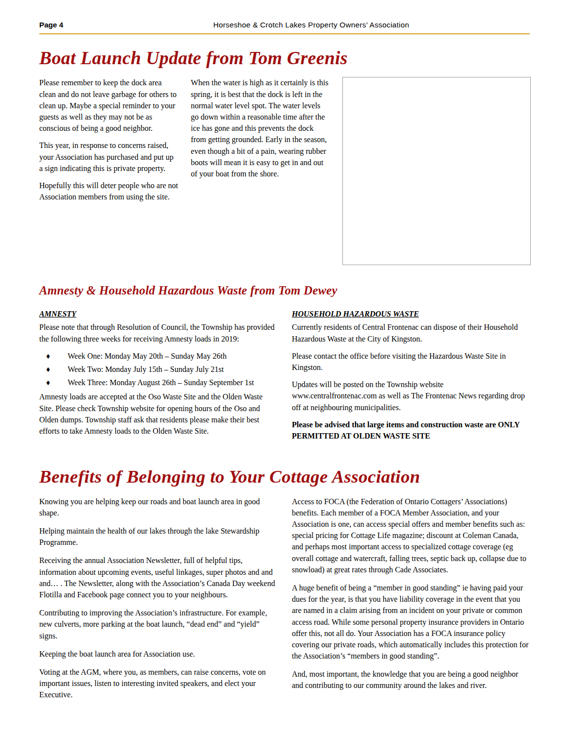Page 4 Horseshoe & Crotch Lakes Property Owners’ Association
Boat Launch Update from Tom Greenis
Please remember to keep the dock area clean and do not leave garbage for others to clean up. Maybe a special reminder to your guests as well as they may not be as conscious of being a good neighbor.
This year, in response to concerns raised, your Association has purchased and put up a sign indicating this is private property.
Hopefully this will deter people who are not Association members from using the site.
When the water is high as it certainly is this spring, it is best that the dock is left in the normal water level spot. The water levels go down within a reasonable time after the ice has gone and this prevents the dock from getting grounded. Early in the season, even though a bit of a pain, wearing rubber boots will mean it is easy to get in and out of your boat from the shore.
Amnesty & Household Hazardous Waste from Tom Dewey
AMNESTY
Please note that through Resolution of Council, the Township has provided the following three weeks for receiving Amnesty loads in 2019:
Week One: Monday May 20th – Sunday May 26th
Week Two: Monday July 15th – Sunday July 21st
Week Three: Monday August 26th – Sunday September 1st
Amnesty loads are accepted at the Oso Waste Site and the Olden Waste Site. Please check Township website for opening hours of the Oso and Olden dumps. Township staff ask that residents please make their best efforts to take Amnesty loads to the Olden Waste Site.
HOUSEHOLD HAZARDOUS WASTE
Currently residents of Central Frontenac can dispose of their Household Hazardous Waste at the City of Kingston.
Please contact the office before visiting the Hazardous Waste Site in Kingston.
Updates will be posted on the Township website www.centralfrontenac.com as well as The Frontenac News regarding drop off at neighbouring municipalities.
Please be advised that large items and construction waste are ONLY PERMITTED AT OLDEN WASTE SITE
Benefits of Belonging to Your Cottage Association
Knowing you are helping keep our roads and boat launch area in good shape.
Helping maintain the health of our lakes through the lake Stewardship Programme.
Receiving the annual Association Newsletter, full of helpful tips, information about upcoming events, useful linkages, super photos and and and… . The Newsletter, along with the Association’s Canada Day weekend Flotilla and Facebook page connect you to your neighbours.
Contributing to improving the Association’s infrastructure. For example, new culverts, more parking at the boat launch, “dead end” and “yield” signs.
Keeping the boat launch area for Association use.
Voting at the AGM, where you, as members, can raise concerns, vote on important issues, listen to interesting invited speakers, and elect your Executive.
Access to FOCA (the Federation of Ontario Cottagers’ Associations) benefits. Each member of a FOCA Member Association, and your Association is one, can access special offers and member benefits such as: special pricing for Cottage Life magazine; discount at Coleman Canada, and perhaps most important access to specialized cottage coverage (eg overall cottage and watercraft, falling trees, septic back up, collapse due to snowload) at great rates through Cade Associates.
A huge benefit of being a “member in good standing” ie having paid your dues for the year, is that you have liability coverage in the event that you are named in a claim arising from an incident on your private or common access road. While some personal property insurance providers in Ontario offer this, not all do. Your Association has a FOCA insurance policy covering our private roads, which automatically includes this protection for the Association’s “members in good standing”.
And, most important, the knowledge that you are being a good neighbor and contributing to our community around the lakes and river.